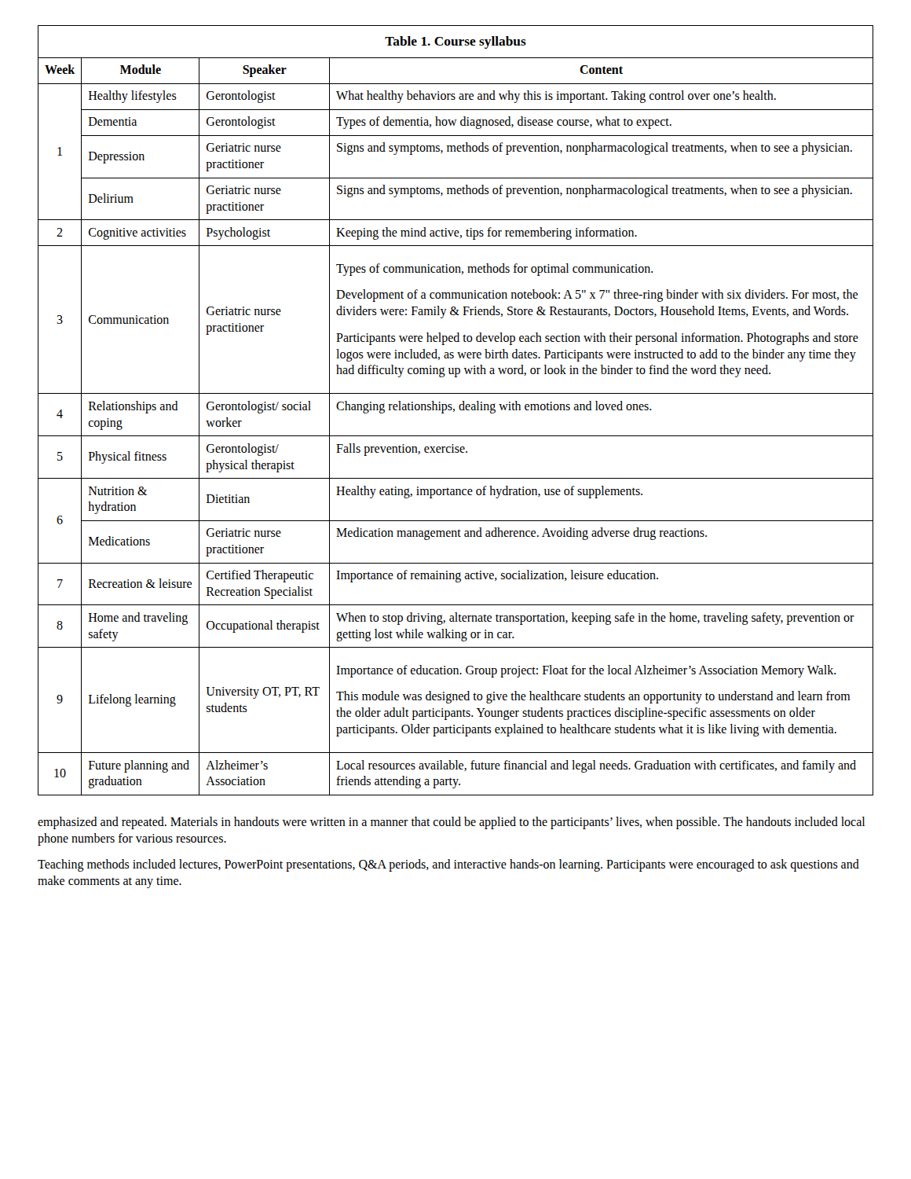Table 1. Course syllabus
| Week | Module | Speaker | Content |
| --- | --- | --- | --- |
| 1 | Healthy lifestyles | Gerontologist | What healthy behaviors are and why this is important. Taking control over one’s health. |
| Dementia | Gerontologist | Types of dementia, how diagnosed, disease course, what to expect. |
| Depression | Geriatric nurse practitioner | Signs and symptoms, methods of prevention, nonpharmacological treatments, when to see a physician. |
| Delirium | Geriatric nurse practitioner | Signs and symptoms, methods of prevention, nonpharmacological treatments, when to see a physician. |
| 2 | Cognitive activities | Psychologist | Keeping the mind active, tips for remembering information. |
| 3 | Communication | Geriatric nurse practitioner | Types of communication, methods for optimal communication. Development of a communication notebook: A 5" x 7" three-ring binder with six dividers. For most, the dividers were: Family & Friends, Store & Restaurants, Doctors, Household Items, Events, and Words. Participants were helped to develop each section with their personal information. Photographs and store logos were included, as were birth dates. Participants were instructed to add to the binder any time they had difficulty coming up with a word, or look in the binder to find the word they need. |
| 4 | Relationships and coping | Gerontologist/ social worker | Changing relationships, dealing with emotions and loved ones. |
| 5 | Physical fitness | Gerontologist/ physical therapist | Falls prevention, exercise. |
| 6 | Nutrition & hydration | Dietitian | Healthy eating, importance of hydration, use of supplements. |
| Medications | Geriatric nurse practitioner | Medication management and adherence. Avoiding adverse drug reactions. |
| 7 | Recreation & leisure | Certified Therapeutic Recreation Specialist | Importance of remaining active, socialization, leisure education. |
| 8 | Home and traveling safety | Occupational therapist | When to stop driving, alternate transportation, keeping safe in the home, traveling safety, prevention or getting lost while walking or in car. |
| 9 | Lifelong learning | University OT, PT, RT students | Importance of education. Group project: Float for the local Alzheimer’s Association Memory Walk. This module was designed to give the healthcare students an opportunity to understand and learn from the older adult participants. Younger students practices discipline-specific assessments on older participants. Older participants explained to healthcare students what it is like living with dementia. |
| 10 | Future planning and graduation | Alzheimer’s Association | Local resources available, future financial and legal needs. Graduation with certificates, and family and friends attending a party. |
emphasized and repeated. Materials in handouts were written in a manner that could be applied to the participants’ lives, when possible. The handouts included local phone numbers for various resources.
Teaching methods included lectures, PowerPoint presentations, Q&A periods, and interactive hands-on learning. Participants were encouraged to ask questions and make comments at any time.